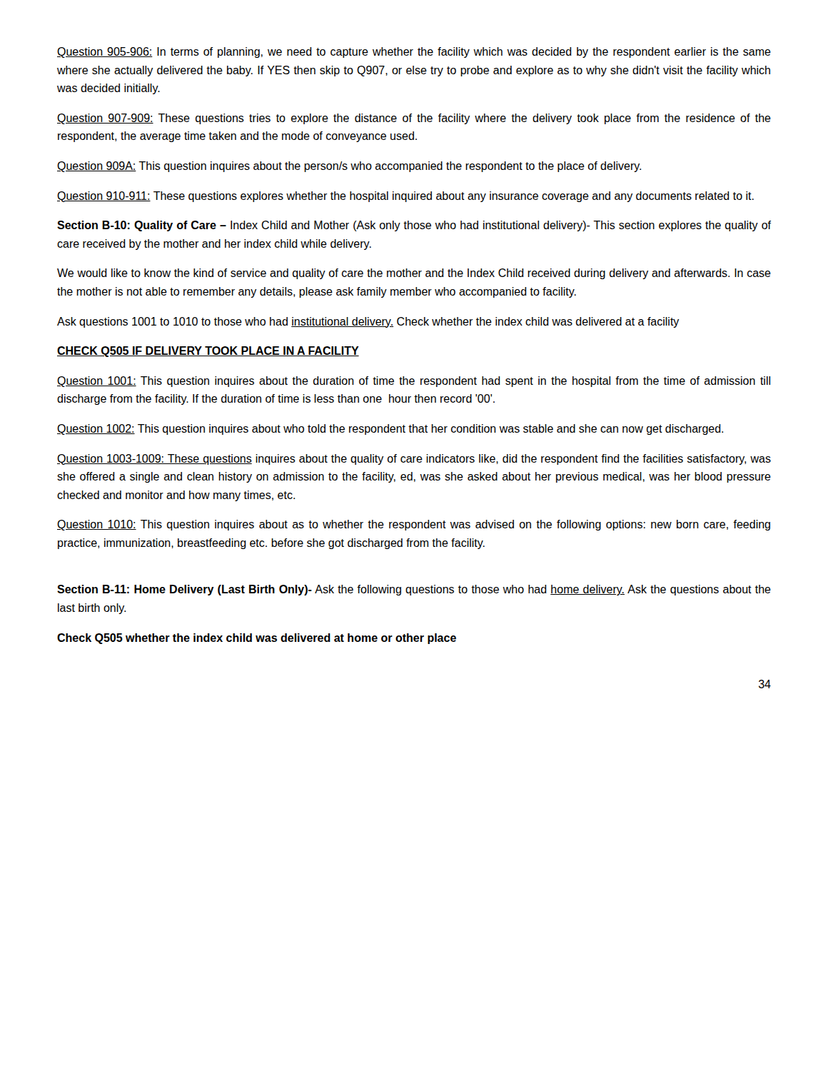Question 905-906: In terms of planning, we need to capture whether the facility which was decided by the respondent earlier is the same where she actually delivered the baby. If YES then skip to Q907, or else try to probe and explore as to why she didn't visit the facility which was decided initially.
Question 907-909: These questions tries to explore the distance of the facility where the delivery took place from the residence of the respondent, the average time taken and the mode of conveyance used.
Question 909A: This question inquires about the person/s who accompanied the respondent to the place of delivery.
Question 910-911: These questions explores whether the hospital inquired about any insurance coverage and any documents related to it.
Section B-10: Quality of Care – Index Child and Mother (Ask only those who had institutional delivery)- This section explores the quality of care received by the mother and her index child while delivery.
We would like to know the kind of service and quality of care the mother and the Index Child received during delivery and afterwards. In case the mother is not able to remember any details, please ask family member who accompanied to facility.
Ask questions 1001 to 1010 to those who had institutional delivery. Check whether the index child was delivered at a facility
CHECK Q505 IF DELIVERY TOOK PLACE IN A FACILITY
Question 1001: This question inquires about the duration of time the respondent had spent in the hospital from the time of admission till discharge from the facility. If the duration of time is less than one hour then record '00'.
Question 1002: This question inquires about who told the respondent that her condition was stable and she can now get discharged.
Question 1003-1009: These questions inquires about the quality of care indicators like, did the respondent find the facilities satisfactory, was she offered a single and clean history on admission to the facility, ed, was she asked about her previous medical, was her blood pressure checked and monitor and how many times, etc.
Question 1010: This question inquires about as to whether the respondent was advised on the following options: new born care, feeding practice, immunization, breastfeeding etc. before she got discharged from the facility.
Section B-11: Home Delivery (Last Birth Only)- Ask the following questions to those who had home delivery. Ask the questions about the last birth only.
Check Q505 whether the index child was delivered at home or other place
34